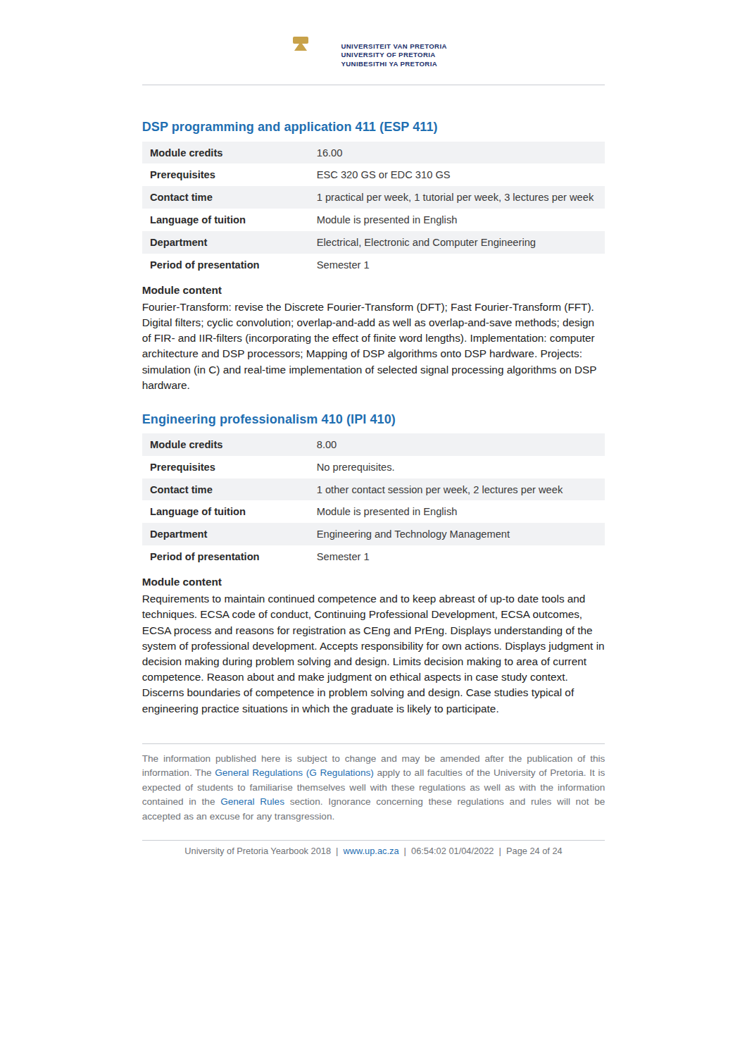Universiteit van Pretoria
University of Pretoria
Yunibesithi ya Pretoria
DSP programming and application 411 (ESP 411)
| Module credits | 16.00 |
| Prerequisites | ESC 320 GS or EDC 310 GS |
| Contact time | 1 practical per week, 1 tutorial per week, 3 lectures per week |
| Language of tuition | Module is presented in English |
| Department | Electrical, Electronic and Computer Engineering |
| Period of presentation | Semester 1 |
Module content
Fourier-Transform: revise the Discrete Fourier-Transform (DFT); Fast Fourier-Transform (FFT). Digital filters; cyclic convolution; overlap-and-add as well as overlap-and-save methods; design of FIR- and IIR-filters (incorporating the effect of finite word lengths). Implementation: computer architecture and DSP processors; Mapping of DSP algorithms onto DSP hardware. Projects: simulation (in C) and real-time implementation of selected signal processing algorithms on DSP hardware.
Engineering professionalism 410 (IPI 410)
| Module credits | 8.00 |
| Prerequisites | No prerequisites. |
| Contact time | 1 other contact session per week, 2 lectures per week |
| Language of tuition | Module is presented in English |
| Department | Engineering and Technology Management |
| Period of presentation | Semester 1 |
Module content
Requirements to maintain continued competence and to keep abreast of up-to date tools and techniques. ECSA code of conduct, Continuing Professional Development, ECSA outcomes, ECSA process and reasons for registration as CEng and PrEng. Displays understanding of the system of professional development. Accepts responsibility for own actions. Displays judgment in decision making during problem solving and design. Limits decision making to area of current competence. Reason about and make judgment on ethical aspects in case study context. Discerns boundaries of competence in problem solving and design. Case studies typical of engineering practice situations in which the graduate is likely to participate.
The information published here is subject to change and may be amended after the publication of this information. The General Regulations (G Regulations) apply to all faculties of the University of Pretoria. It is expected of students to familiarise themselves well with these regulations as well as with the information contained in the General Rules section. Ignorance concerning these regulations and rules will not be accepted as an excuse for any transgression.
University of Pretoria Yearbook 2018 | www.up.ac.za | 06:54:02 01/04/2022 | Page 24 of 24